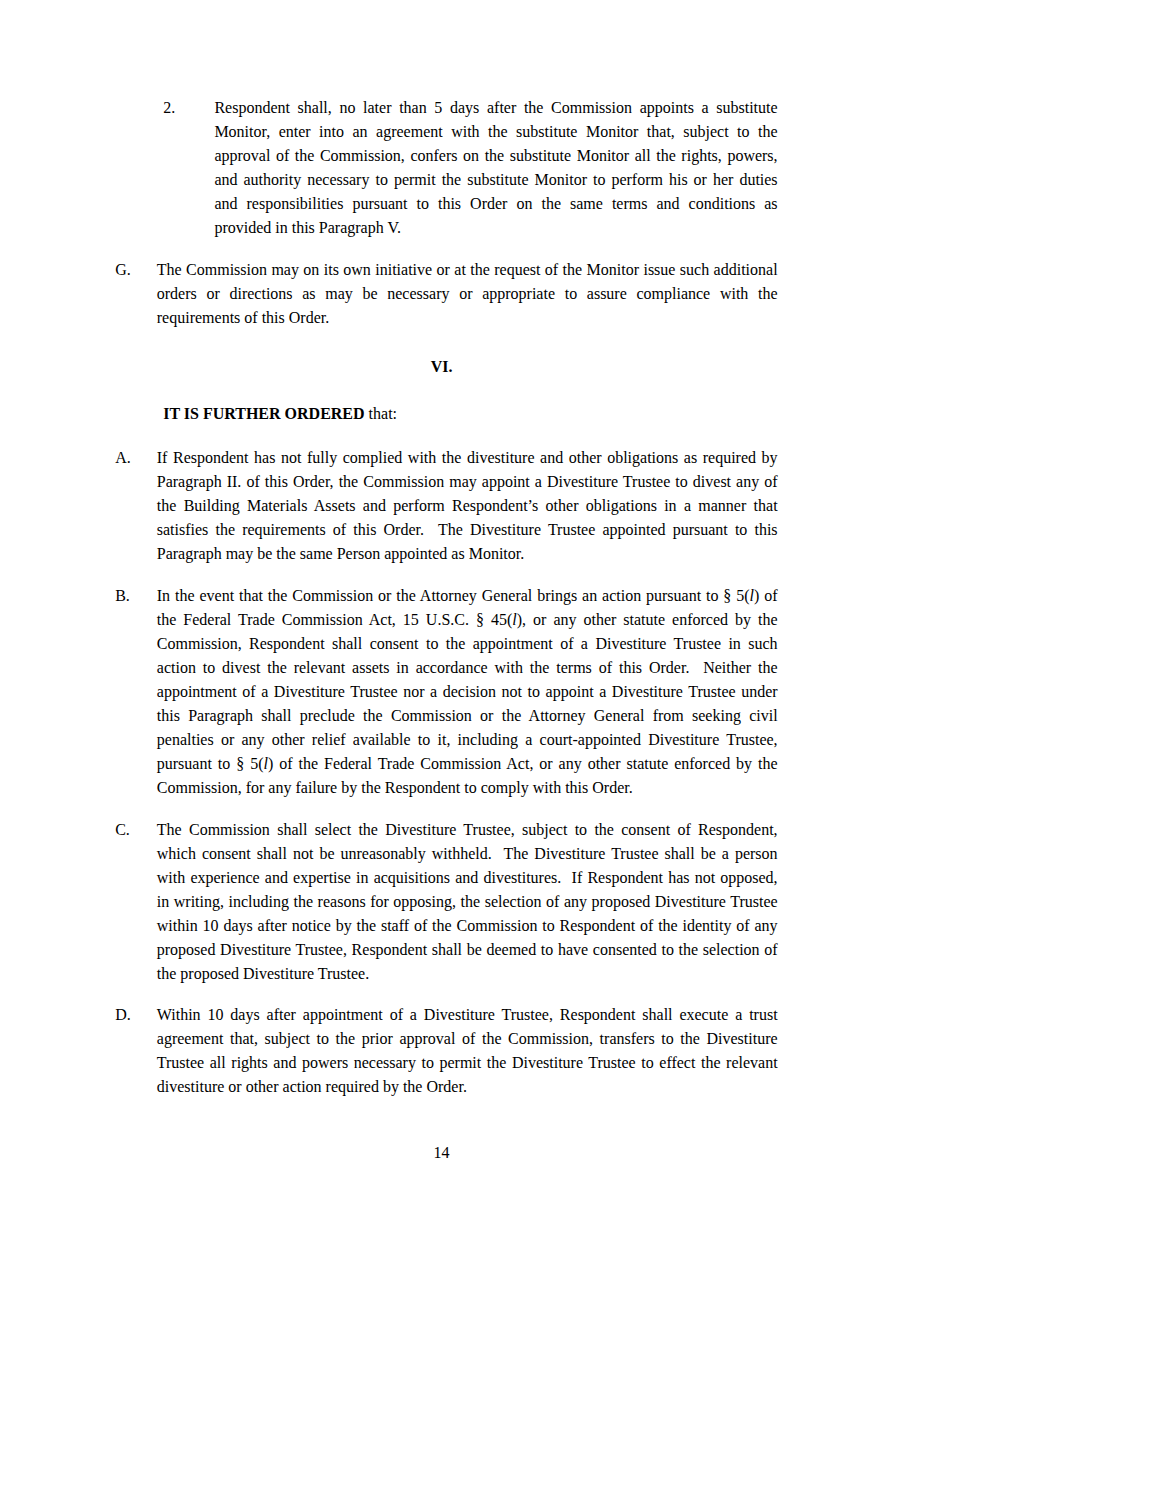2.
Respondent shall, no later than 5 days after the Commission appoints a substitute Monitor, enter into an agreement with the substitute Monitor that, subject to the approval of the Commission, confers on the substitute Monitor all the rights, powers, and authority necessary to permit the substitute Monitor to perform his or her duties and responsibilities pursuant to this Order on the same terms and conditions as provided in this Paragraph V.
G.
The Commission may on its own initiative or at the request of the Monitor issue such additional orders or directions as may be necessary or appropriate to assure compliance with the requirements of this Order.
VI.
IT IS FURTHER ORDERED that:
A.
If Respondent has not fully complied with the divestiture and other obligations as required by Paragraph II. of this Order, the Commission may appoint a Divestiture Trustee to divest any of the Building Materials Assets and perform Respondent’s other obligations in a manner that satisfies the requirements of this Order. The Divestiture Trustee appointed pursuant to this Paragraph may be the same Person appointed as Monitor.
B.
In the event that the Commission or the Attorney General brings an action pursuant to § 5(l) of the Federal Trade Commission Act, 15 U.S.C. § 45(l), or any other statute enforced by the Commission, Respondent shall consent to the appointment of a Divestiture Trustee in such action to divest the relevant assets in accordance with the terms of this Order. Neither the appointment of a Divestiture Trustee nor a decision not to appoint a Divestiture Trustee under this Paragraph shall preclude the Commission or the Attorney General from seeking civil penalties or any other relief available to it, including a court-appointed Divestiture Trustee, pursuant to § 5(l) of the Federal Trade Commission Act, or any other statute enforced by the Commission, for any failure by the Respondent to comply with this Order.
C.
The Commission shall select the Divestiture Trustee, subject to the consent of Respondent, which consent shall not be unreasonably withheld. The Divestiture Trustee shall be a person with experience and expertise in acquisitions and divestitures. If Respondent has not opposed, in writing, including the reasons for opposing, the selection of any proposed Divestiture Trustee within 10 days after notice by the staff of the Commission to Respondent of the identity of any proposed Divestiture Trustee, Respondent shall be deemed to have consented to the selection of the proposed Divestiture Trustee.
D.
Within 10 days after appointment of a Divestiture Trustee, Respondent shall execute a trust agreement that, subject to the prior approval of the Commission, transfers to the Divestiture Trustee all rights and powers necessary to permit the Divestiture Trustee to effect the relevant divestiture or other action required by the Order.
14